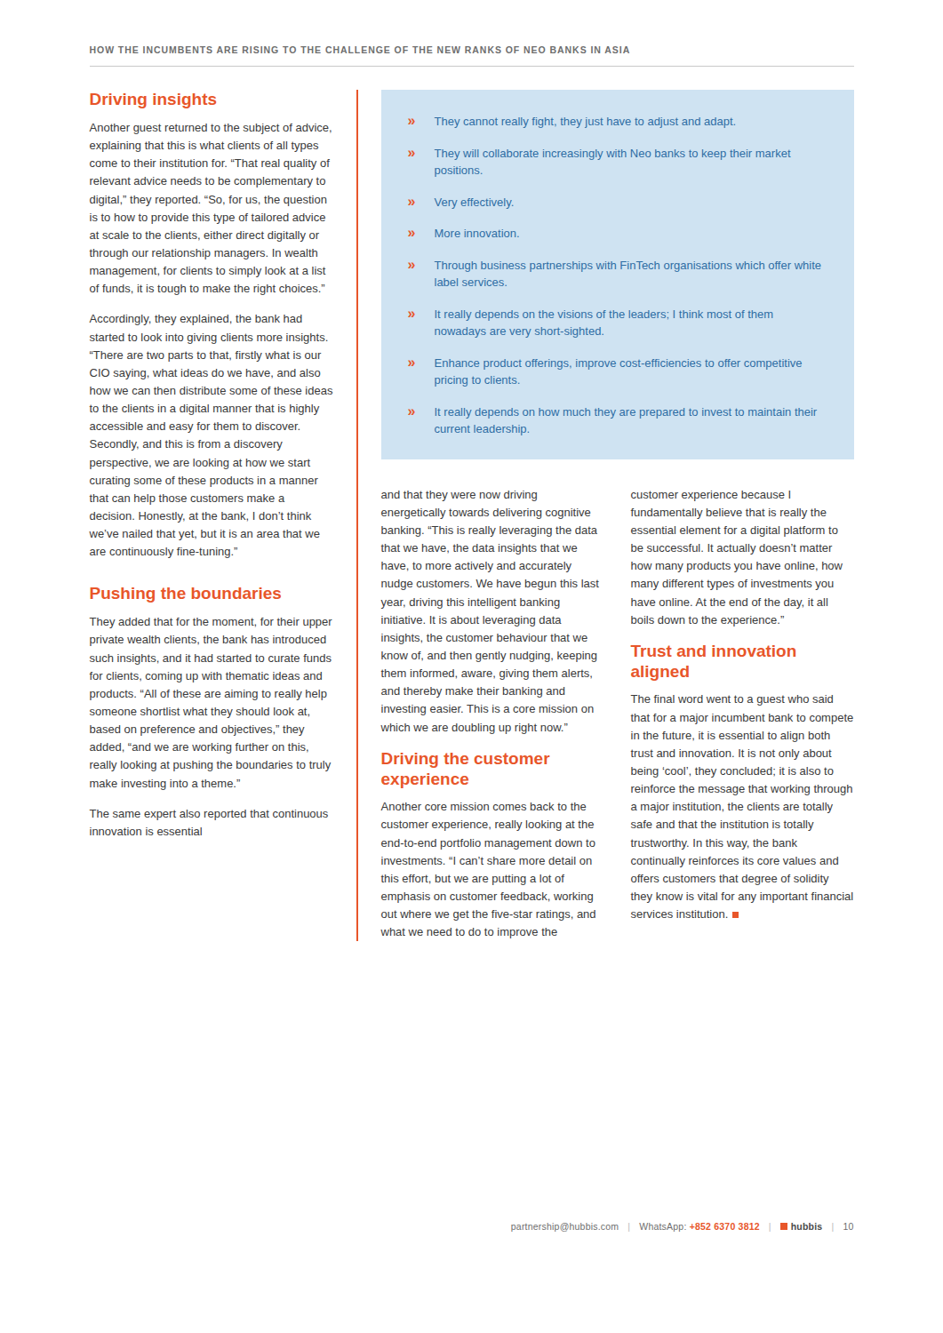How the Incumbents are Rising to the Challenge of the New Ranks of Neo Banks in Asia
Driving insights
Another guest returned to the subject of advice, explaining that this is what clients of all types come to their institution for. “That real quality of relevant advice needs to be complementary to digital,” they reported. “So, for us, the question is to how to provide this type of tailored advice at scale to the clients, either direct digitally or through our relationship managers. In wealth management, for clients to simply look at a list of funds, it is tough to make the right choices.”
Accordingly, they explained, the bank had started to look into giving clients more insights. “There are two parts to that, firstly what is our CIO saying, what ideas do we have, and also how we can then distribute some of these ideas to the clients in a digital manner that is highly accessible and easy for them to discover. Secondly, and this is from a discovery perspective, we are looking at how we start curating some of these products in a manner that can help those customers make a decision. Honestly, at the bank, I don’t think we’ve nailed that yet, but it is an area that we are continuously fine-tuning.”
Pushing the boundaries
They added that for the moment, for their upper private wealth clients, the bank has introduced such insights, and it had started to curate funds for clients, coming up with thematic ideas and products. “All of these are aiming to really help someone shortlist what they should look at, based on preference and objectives,” they added, “and we are working further on this, really looking at pushing the boundaries to truly make investing into a theme.”
The same expert also reported that continuous innovation is essential
They cannot really fight, they just have to adjust and adapt.
They will collaborate increasingly with Neo banks to keep their market positions.
Very effectively.
More innovation.
Through business partnerships with FinTech organisations which offer white label services.
It really depends on the visions of the leaders; I think most of them nowadays are very short-sighted.
Enhance product offerings, improve cost-efficiencies to offer competitive pricing to clients.
It really depends on how much they are prepared to invest to maintain their current leadership.
and that they were now driving energetically towards delivering cognitive banking. “This is really leveraging the data that we have, the data insights that we have, to more actively and accurately nudge customers. We have begun this last year, driving this intelligent banking initiative. It is about leveraging data insights, the customer behaviour that we know of, and then gently nudging, keeping them informed, aware, giving them alerts, and thereby make their banking and investing easier. This is a core mission on which we are doubling up right now.”
Driving the customer experience
Another core mission comes back to the customer experience, really looking at the end-to-end portfolio management down to investments. “I can’t share more detail on this effort, but we are putting a lot of emphasis on customer feedback, working out where we get the five-star ratings, and what we need to do to improve the customer experience because I fundamentally believe that is really the essential element for a digital platform to be successful. It actually doesn’t matter how many products you have online, how many different types of investments you have online. At the end of the day, it all boils down to the experience.”
Trust and innovation aligned
The final word went to a guest who said that for a major incumbent bank to compete in the future, it is essential to align both trust and innovation. It is not only about being ‘cool’, they concluded; it is also to reinforce the message that working through a major institution, the clients are totally safe and that the institution is totally trustworthy. In this way, the bank continually reinforces its core values and offers customers that degree of solidity they know is vital for any important financial services institution.
partnership@hubbis.com | WhatsApp: +852 6370 3812 | hubbis | 10